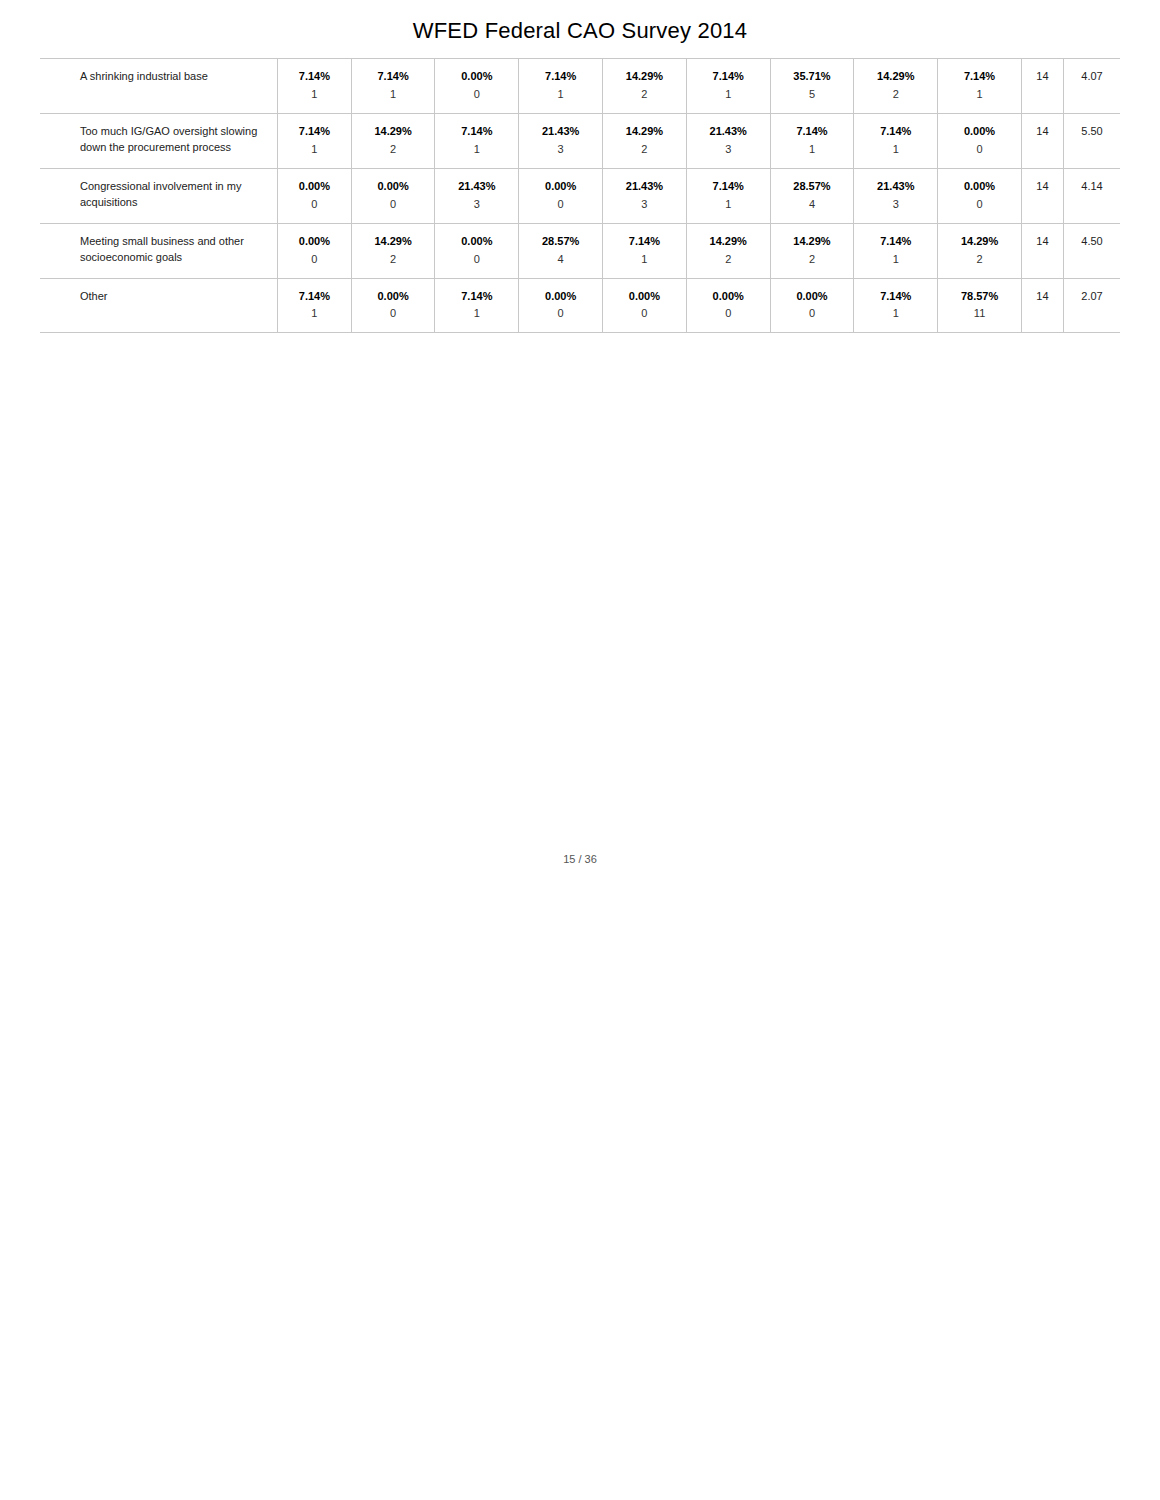WFED Federal CAO Survey 2014
| A shrinking industrial base | 7.14% 1 | 7.14% 1 | 0.00% 0 | 7.14% 1 | 14.29% 2 | 7.14% 1 | 35.71% 5 | 14.29% 2 | 7.14% 1 | 14 | 4.07 |
| Too much IG/GAO oversight slowing down the procurement process | 7.14% 1 | 14.29% 2 | 7.14% 1 | 21.43% 3 | 14.29% 2 | 21.43% 3 | 7.14% 1 | 7.14% 1 | 0.00% 0 | 14 | 5.50 |
| Congressional involvement in my acquisitions | 0.00% 0 | 0.00% 0 | 21.43% 3 | 0.00% 0 | 21.43% 3 | 7.14% 1 | 28.57% 4 | 21.43% 3 | 0.00% 0 | 14 | 4.14 |
| Meeting small business and other socioeconomic goals | 0.00% 0 | 14.29% 2 | 0.00% 0 | 28.57% 4 | 7.14% 1 | 14.29% 2 | 14.29% 2 | 7.14% 1 | 14.29% 2 | 14 | 4.50 |
| Other | 7.14% 1 | 0.00% 0 | 7.14% 1 | 0.00% 0 | 0.00% 0 | 0.00% 0 | 0.00% 0 | 7.14% 1 | 78.57% 11 | 14 | 2.07 |
15 / 36